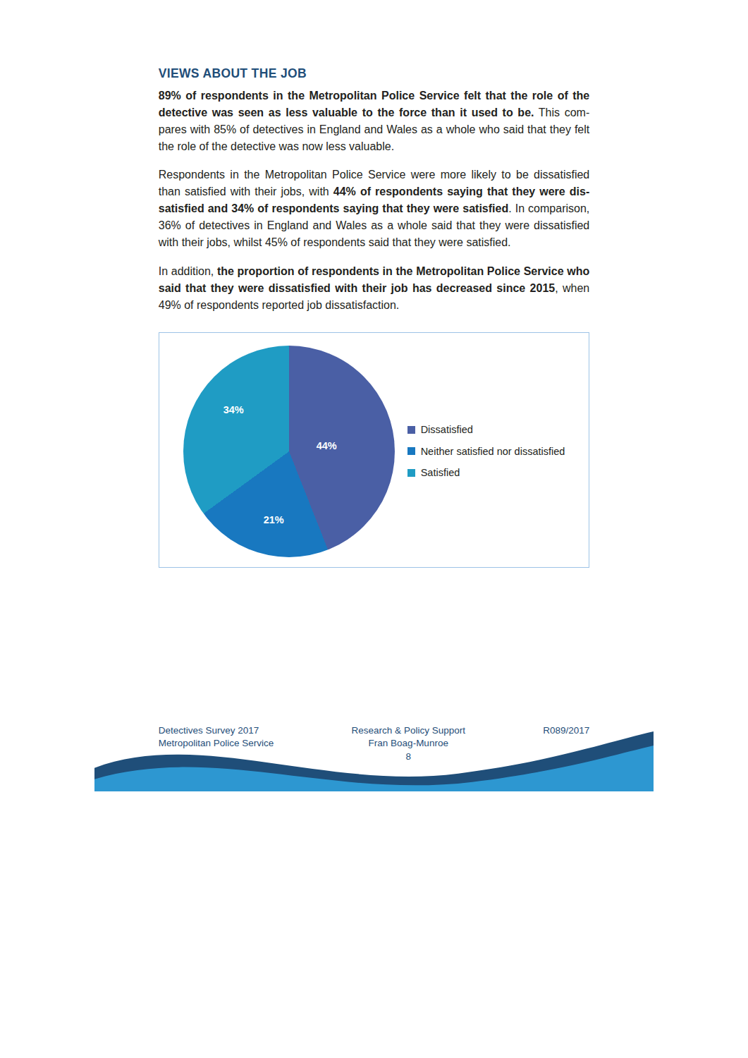Views about the job
89% of respondents in the Metropolitan Police Service felt that the role of the detective was seen as less valuable to the force than it used to be. This compares with 85% of detectives in England and Wales as a whole who said that they felt the role of the detective was now less valuable.
Respondents in the Metropolitan Police Service were more likely to be dissatisfied than satisfied with their jobs, with 44% of respondents saying that they were dissatisfied and 34% of respondents saying that they were satisfied. In comparison, 36% of detectives in England and Wales as a whole said that they were dissatisfied with their jobs, whilst 45% of respondents said that they were satisfied.
In addition, the proportion of respondents in the Metropolitan Police Service who said that they were dissatisfied with their job has decreased since 2015, when 49% of respondents reported job dissatisfaction.
44% 21% 34%
Dissatisfied
Neither satisfied nor dissatisfied
Satisfied
Detectives Survey 2017
Metropolitan Police Service
Research & Policy Support
Fran Boag-Munroe8
R089/2017